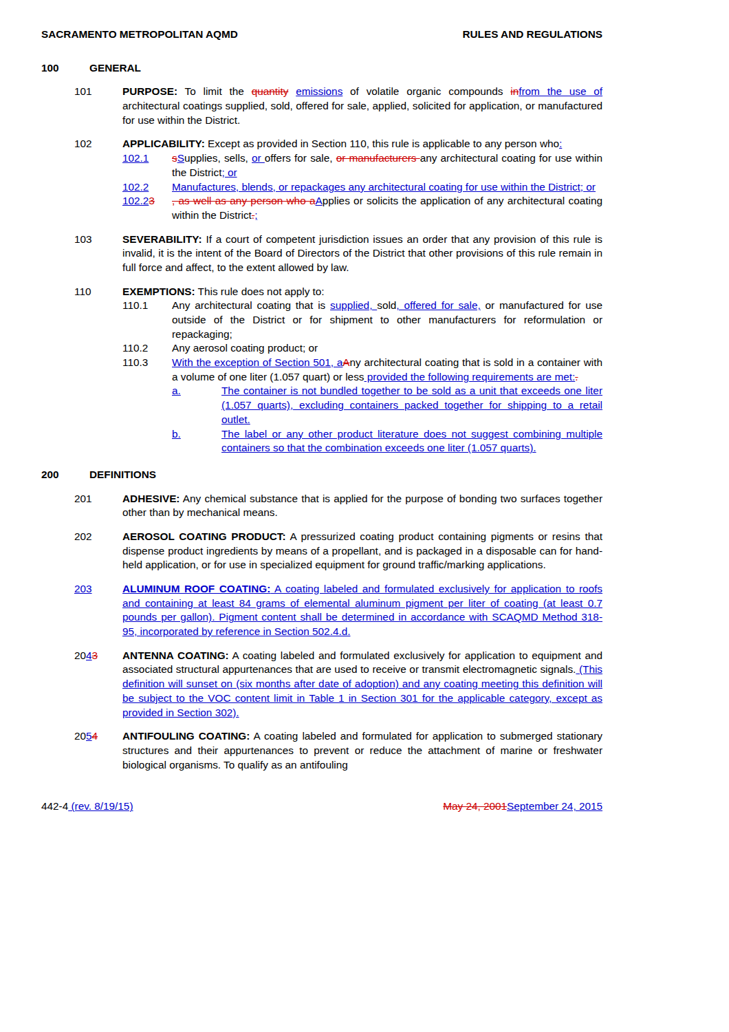SACRAMENTO METROPOLITAN AQMD RULES AND REGULATIONS
100 GENERAL
101 PURPOSE: To limit the quantity emissions of volatile organic compounds infrom the use of architectural coatings supplied, sold, offered for sale, applied, solicited for application, or manufactured for use within the District.
102 APPLICABILITY: Except as provided in Section 110, this rule is applicable to any person who:
102.1 sSupplies, sells, or offers for sale, or manufacturers any architectural coating for use within the District; or
102.2 Manufactures, blends, or repackages any architectural coating for use within the District; or
102.23 , as well as any person who aApplies or solicits the application of any architectural coating within the District.;
103 SEVERABILITY: If a court of competent jurisdiction issues an order that any provision of this rule is invalid, it is the intent of the Board of Directors of the District that other provisions of this rule remain in full force and affect, to the extent allowed by law.
110 EXEMPTIONS: This rule does not apply to:
110.1 Any architectural coating that is supplied, sold, offered for sale, or manufactured for use outside of the District or for shipment to other manufacturers for reformulation or repackaging;
110.2 Any aerosol coating product; or
110.3 With the exception of Section 501, aAny architectural coating that is sold in a container with a volume of one liter (1.057 quart) or less provided the following requirements are met:.
a. The container is not bundled together to be sold as a unit that exceeds one liter (1.057 quarts), excluding containers packed together for shipping to a retail outlet.
b. The label or any other product literature does not suggest combining multiple containers so that the combination exceeds one liter (1.057 quarts).
200 DEFINITIONS
201 ADHESIVE: Any chemical substance that is applied for the purpose of bonding two surfaces together other than by mechanical means.
202 AEROSOL COATING PRODUCT: A pressurized coating product containing pigments or resins that dispense product ingredients by means of a propellant, and is packaged in a disposable can for hand-held application, or for use in specialized equipment for ground traffic/marking applications.
203 ALUMINUM ROOF COATING: A coating labeled and formulated exclusively for application to roofs and containing at least 84 grams of elemental aluminum pigment per liter of coating (at least 0.7 pounds per gallon). Pigment content shall be determined in accordance with SCAQMD Method 318-95, incorporated by reference in Section 502.4.d.
2043 ANTENNA COATING: A coating labeled and formulated exclusively for application to equipment and associated structural appurtenances that are used to receive or transmit electromagnetic signals. (This definition will sunset on (six months after date of adoption) and any coating meeting this definition will be subject to the VOC content limit in Table 1 in Section 301 for the applicable category, except as provided in Section 302).
2054 ANTIFOULING COATING: A coating labeled and formulated for application to submerged stationary structures and their appurtenances to prevent or reduce the attachment of marine or freshwater biological organisms. To qualify as an antifouling
442-4 (rev. 8/19/15) May 24, 2001September 24, 2015